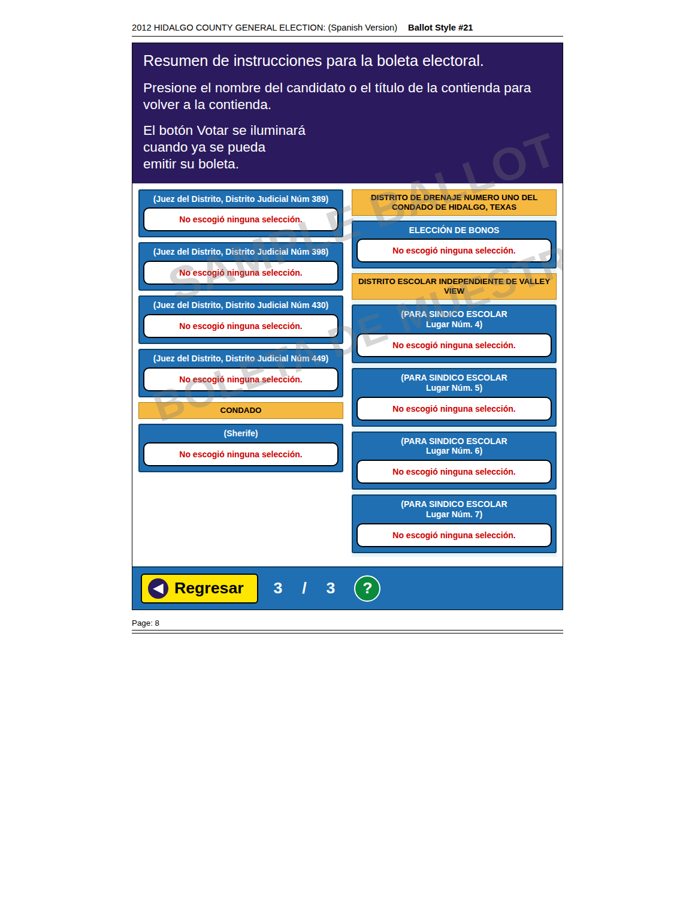2012 HIDALGO COUNTY GENERAL ELECTION: (Spanish Version)Ballot Style #21
SAMPLE BALLOT BOLETA DE MUESTRA
Resumen de instrucciones para la boleta electoral.
Presione el nombre del candidato o el título de la contienda para volver a la contienda.
El botón Votar se iluminará
cuando ya se pueda
emitir su boleta.
(Juez del Distrito, Distrito Judicial Núm 389)
No escogió ninguna selección.
(Juez del Distrito, Distrito Judicial Núm 398)
No escogió ninguna selección.
(Juez del Distrito, Distrito Judicial Núm 430)
No escogió ninguna selección.
(Juez del Distrito, Distrito Judicial Núm 449)
No escogió ninguna selección.
CONDADO
(Sherife)
No escogió ninguna selección.
DISTRITO DE DRENAJE NUMERO UNO DEL CONDADO DE HIDALGO, TEXAS
ELECCIÓN DE BONOS
No escogió ninguna selección.
DISTRITO ESCOLAR INDEPENDIENTE DE VALLEY VIEW
(PARA SINDICO ESCOLAR
Lugar Núm. 4)
No escogió ninguna selección.
(PARA SINDICO ESCOLAR
Lugar Núm. 5)
No escogió ninguna selección.
(PARA SINDICO ESCOLAR
Lugar Núm. 6)
No escogió ninguna selección.
(PARA SINDICO ESCOLAR
Lugar Núm. 7)
No escogió ninguna selección.
◀ Regresar
3 / 3
?
Page: 8